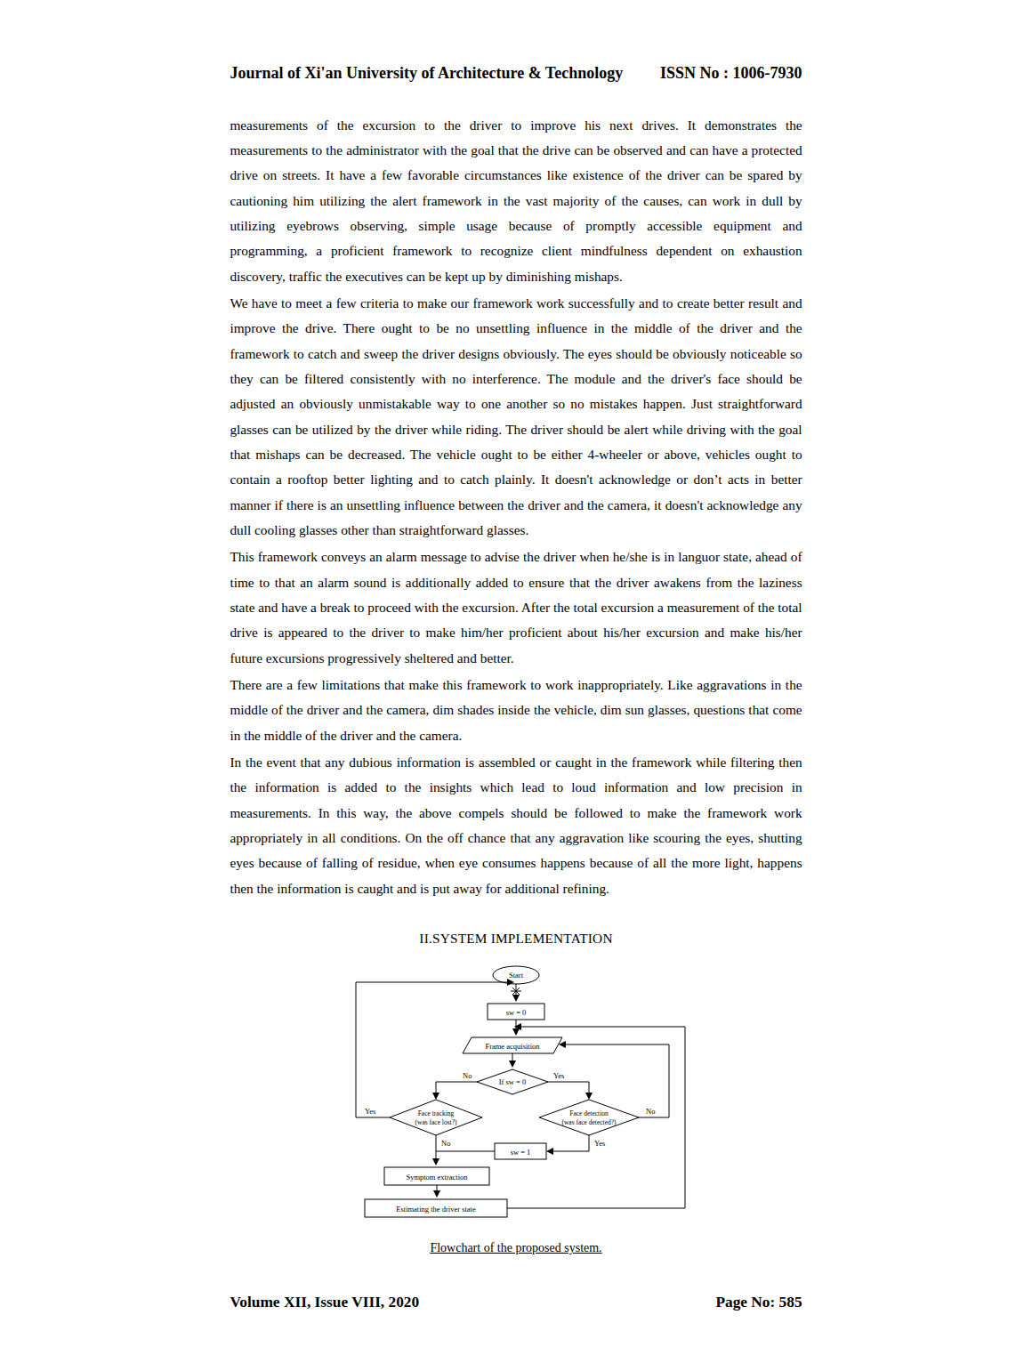Journal of Xi'an University of Architecture & Technology
ISSN No : 1006-7930
measurements of the excursion to the driver to improve his next drives. It demonstrates the measurements to the administrator with the goal that the drive can be observed and can have a protected drive on streets. It have a few favorable circumstances like existence of the driver can be spared by cautioning him utilizing the alert framework in the vast majority of the causes, can work in dull by utilizing eyebrows observing, simple usage because of promptly accessible equipment and programming, a proficient framework to recognize client mindfulness dependent on exhaustion discovery, traffic the executives can be kept up by diminishing mishaps.
We have to meet a few criteria to make our framework work successfully and to create better result and improve the drive. There ought to be no unsettling influence in the middle of the driver and the framework to catch and sweep the driver designs obviously. The eyes should be obviously noticeable so they can be filtered consistently with no interference. The module and the driver's face should be adjusted an obviously unmistakable way to one another so no mistakes happen. Just straightforward glasses can be utilized by the driver while riding. The driver should be alert while driving with the goal that mishaps can be decreased. The vehicle ought to be either 4-wheeler or above, vehicles ought to contain a rooftop better lighting and to catch plainly. It doesn't acknowledge or don’t acts in better manner if there is an unsettling influence between the driver and the camera, it doesn't acknowledge any dull cooling glasses other than straightforward glasses.
This framework conveys an alarm message to advise the driver when he/she is in languor state, ahead of time to that an alarm sound is additionally added to ensure that the driver awakens from the laziness state and have a break to proceed with the excursion. After the total excursion a measurement of the total drive is appeared to the driver to make him/her proficient about his/her excursion and make his/her future excursions progressively sheltered and better.
There are a few limitations that make this framework to work inappropriately. Like aggravations in the middle of the driver and the camera, dim shades inside the vehicle, dim sun glasses, questions that come in the middle of the driver and the camera.
In the event that any dubious information is assembled or caught in the framework while filtering then the information is added to the insights which lead to loud information and low precision in measurements. In this way, the above compels should be followed to make the framework work appropriately in all conditions. On the off chance that any aggravation like scouring the eyes, shutting eyes because of falling of residue, when eye consumes happens because of all the more light, happens then the information is caught and is put away for additional refining.
II.SYSTEM IMPLEMENTATION
Start sw = 0 Frame acquisition If sw = 0 No Yes Face tracking (was face lost?) Face detection (was face detected?) Yes No No Yes sw = 1 Symptom extraction Estimating the driver state
Flowchart of the proposed system.
Volume XII, Issue VIII, 2020
Page No: 585